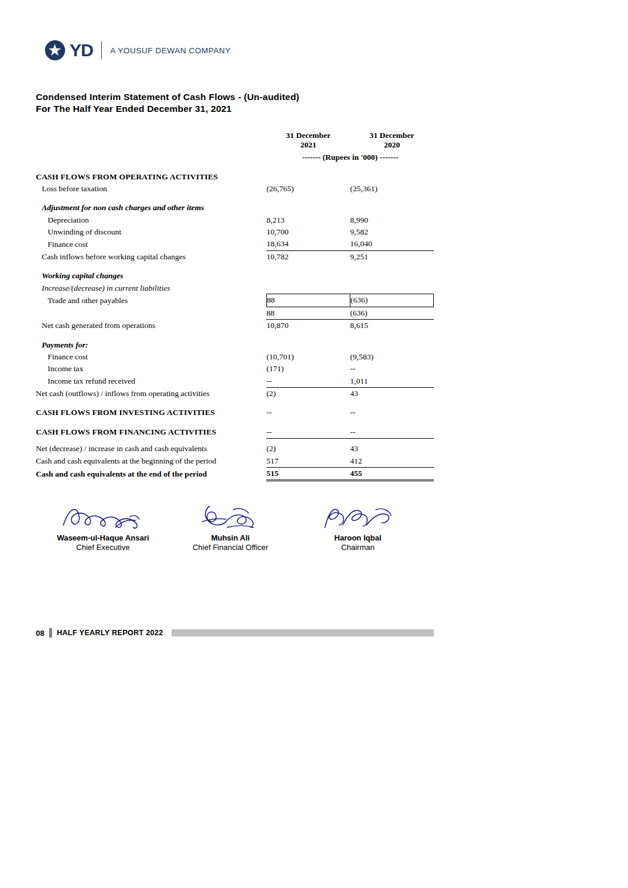YD
A YOUSUF DEWAN COMPANY
Condensed Interim Statement of Cash Flows - (Un-audited)
For The Half Year Ended December 31, 2021
| | 31 December 2021 | 31 December 2020 |
| | ------- (Rupees in '000) ------- |
| CASH FLOWS FROM OPERATING ACTIVITIES | | |
| Loss before taxation | (26,765) | (25,361) |
| Adjustment for non cash charges and other items | | |
| Depreciation | 8,213 | 8,990 |
| Unwinding of discount | 10,700 | 9,582 |
| Finance cost | 18,634 | 16,040 |
| Cash inflows before working capital changes | 10,782 | 9,251 |
| Working capital changes | | |
| Increase/(decrease) in current liabilities | | |
| Trade and other payables | 88 | (636) |
| | 88 | (636) |
| Net cash generated from operations | 10,870 | 8,615 |
| Payments for: | | |
| Finance cost | (10,701) | (9,583) |
| Income tax | (171) | -- |
| Income tax refund received | -- | 1,011 |
| Net cash (outflows) / inflows from operating activities | (2) | 43 |
| CASH FLOWS FROM INVESTING ACTIVITIES | -- | -- |
| CASH FLOWS FROM FINANCING ACTIVITIES | -- | -- |
| Net (decrease) / increase in cash and cash equivalents | (2) | 43 |
| Cash and cash equivalents at the beginning of the period | 517 | 412 |
| Cash and cash equivalents at the end of the period | 515 | 455 |
Waseem-ul-Haque Ansari
Chief Executive
Muhsin Ali
Chief Financial Officer
Haroon Iqbal
Chairman
08 HALF YEARLY REPORT 2022